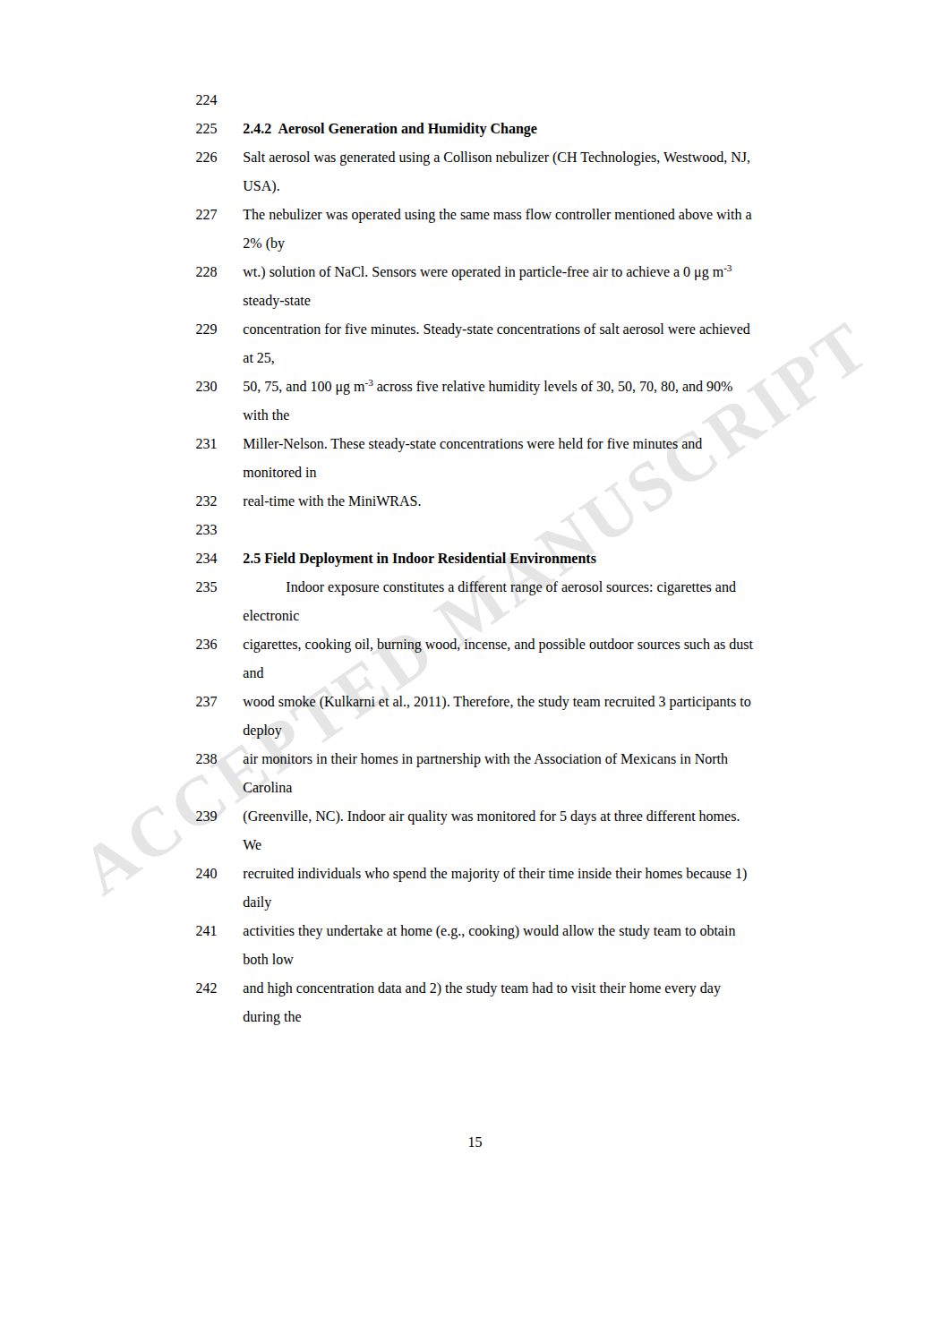ACCEPTED MANUSCRIPT
224
225
2.4.2 Aerosol Generation and Humidity Change
226
Salt aerosol was generated using a Collison nebulizer (CH Technologies, Westwood, NJ, USA).
227
The nebulizer was operated using the same mass flow controller mentioned above with a 2% (by
228
wt.) solution of NaCl. Sensors were operated in particle-free air to achieve a 0 μg m-3 steady-state
229
concentration for five minutes. Steady-state concentrations of salt aerosol were achieved at 25,
230
50, 75, and 100 μg m-3 across five relative humidity levels of 30, 50, 70, 80, and 90% with the
231
Miller-Nelson. These steady-state concentrations were held for five minutes and monitored in
232
real-time with the MiniWRAS.
233
234
2.5 Field Deployment in Indoor Residential Environments
235
Indoor exposure constitutes a different range of aerosol sources: cigarettes and electronic
236
cigarettes, cooking oil, burning wood, incense, and possible outdoor sources such as dust and
237
wood smoke (Kulkarni et al., 2011). Therefore, the study team recruited 3 participants to deploy
238
air monitors in their homes in partnership with the Association of Mexicans in North Carolina
239
(Greenville, NC). Indoor air quality was monitored for 5 days at three different homes. We
240
recruited individuals who spend the majority of their time inside their homes because 1) daily
241
activities they undertake at home (e.g., cooking) would allow the study team to obtain both low
242
and high concentration data and 2) the study team had to visit their home every day during the
15